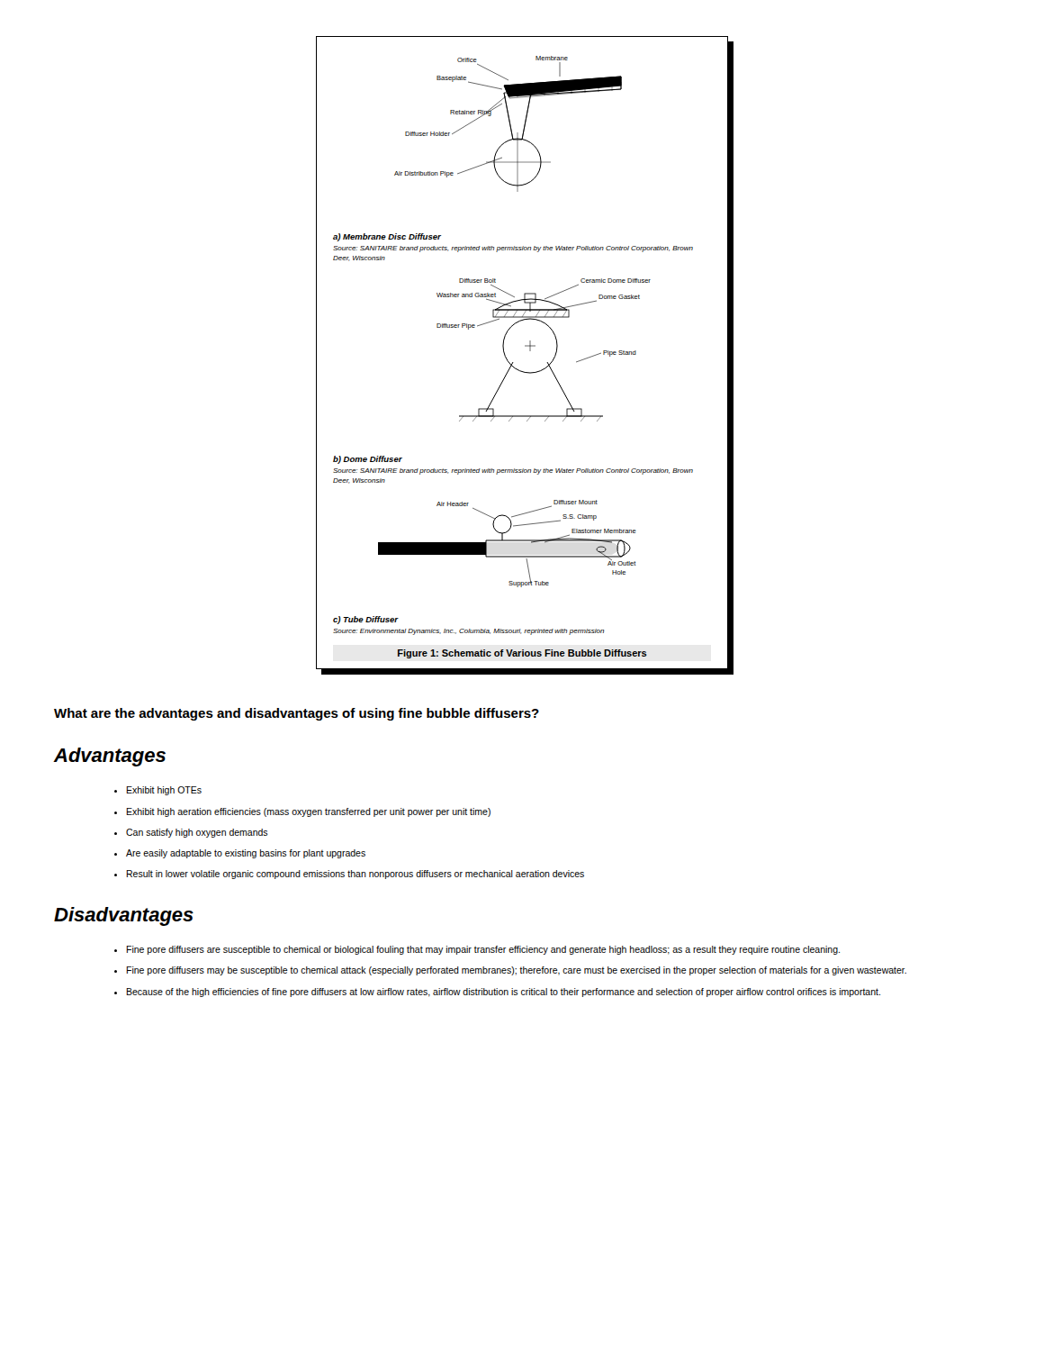Orifice Membrane Baseplate Retainer Ring Diffuser Holder Air Distribution Pipe
a) Membrane Disc Diffuser
Source: SANITAIRE brand products, reprinted with permission by the Water Pollution Control Corporation, Brown Deer, Wisconsin
Diffuser Bolt Ceramic Dome Diffuser Washer and Gasket Dome Gasket Diffuser Pipe Pipe Stand
b) Dome Diffuser
Source: SANITAIRE brand products, reprinted with permission by the Water Pollution Control Corporation, Brown Deer, Wisconsin
Air Header Diffuser Mount S.S. Clamp Elastomer Membrane Air Outlet Hole Support Tube
c) Tube Diffuser
Source: Environmental Dynamics, Inc., Columbia, Missouri, reprinted with permission
Figure 1: Schematic of Various Fine Bubble Diffusers
What are the advantages and disadvantages of using fine bubble diffusers?
Advantages
Exhibit high OTEs
Exhibit high aeration efficiencies (mass oxygen transferred per unit power per unit time)
Can satisfy high oxygen demands
Are easily adaptable to existing basins for plant upgrades
Result in lower volatile organic compound emissions than nonporous diffusers or mechanical aeration devices
Disadvantages
Fine pore diffusers are susceptible to chemical or biological fouling that may impair transfer efficiency and generate high headloss; as a result they require routine cleaning.
Fine pore diffusers may be susceptible to chemical attack (especially perforated membranes); therefore, care must be exercised in the proper selection of materials for a given wastewater.
Because of the high efficiencies of fine pore diffusers at low airflow rates, airflow distribution is critical to their performance and selection of proper airflow control orifices is important.